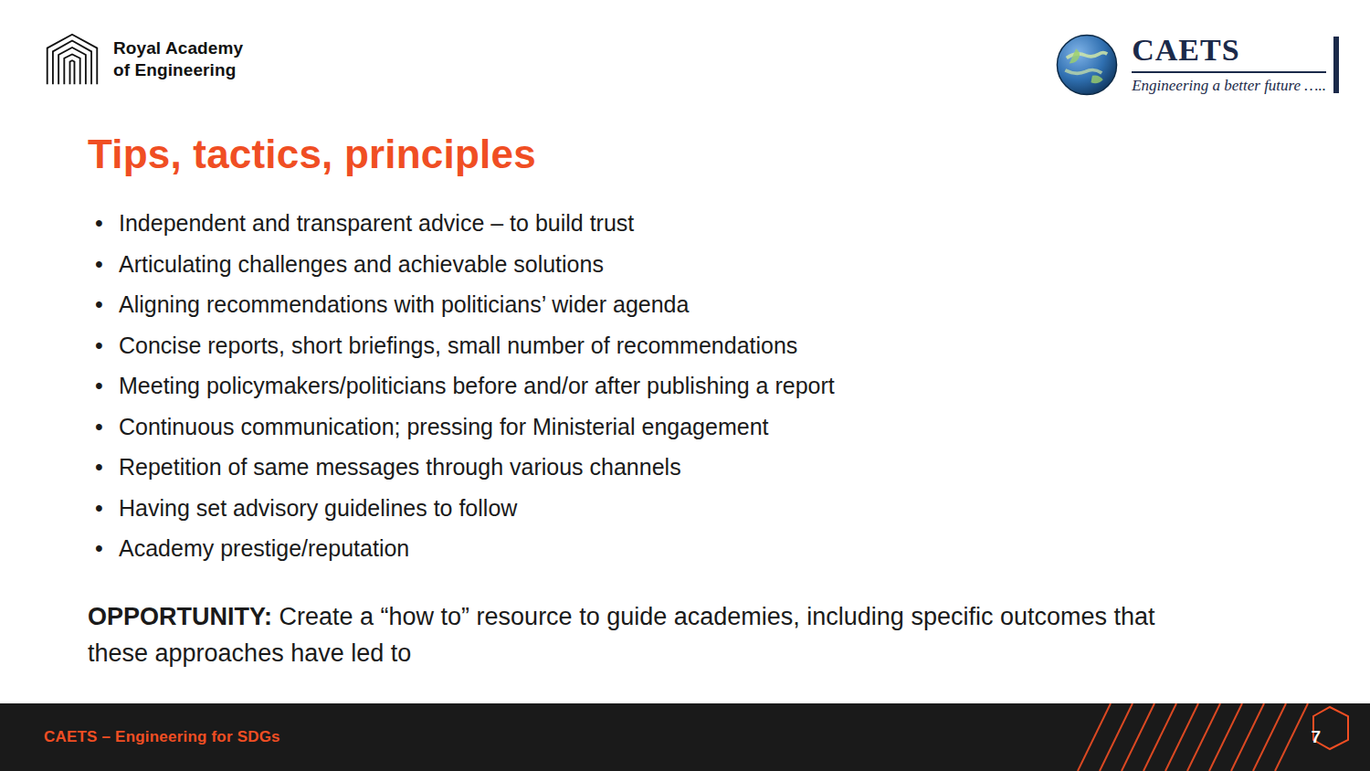Royal Academy
of Engineering
CAETS
Engineering a better future …..
Tips, tactics, principles
Independent and transparent advice – to build trust
Articulating challenges and achievable solutions
Aligning recommendations with politicians’ wider agenda
Concise reports, short briefings, small number of recommendations
Meeting policymakers/politicians before and/or after publishing a report
Continuous communication; pressing for Ministerial engagement
Repetition of same messages through various channels
Having set advisory guidelines to follow
Academy prestige/reputation
OPPORTUNITY: Create a “how to” resource to guide academies, including specific outcomes that these approaches have led to
CAETS – Engineering for SDGs
7